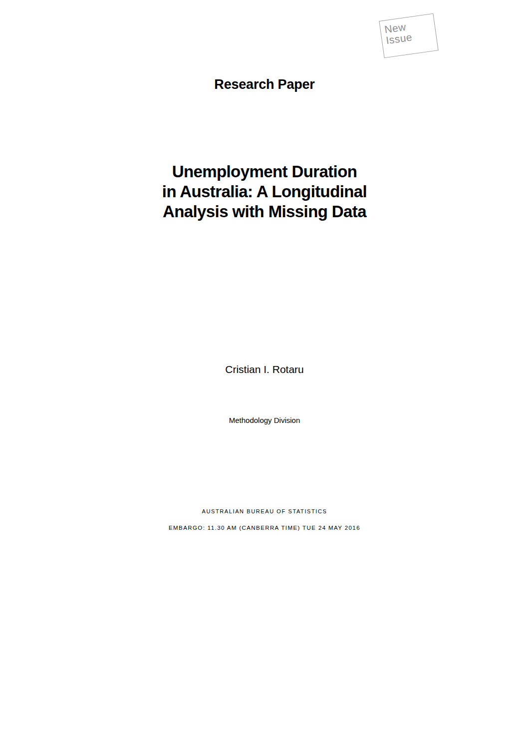New
Issue
Research Paper
Unemployment Duration
in Australia: A Longitudinal
Analysis with Missing Data
Cristian I. Rotaru
Methodology Division
AUSTRALIAN BUREAU OF STATISTICS
EMBARGO: 11.30 AM (CANBERRA TIME) TUE 24 MAY 2016